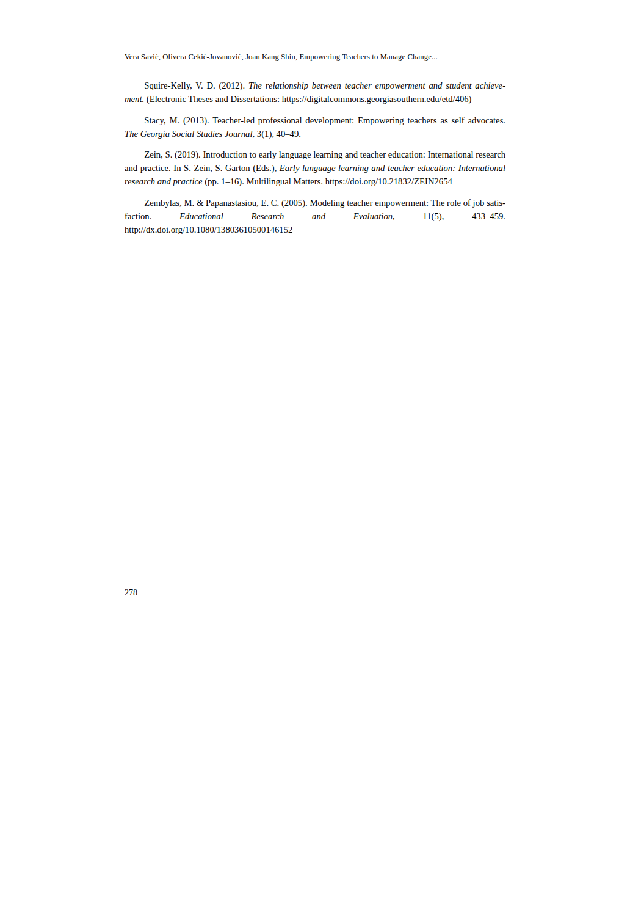Vera Savić, Olivera Cekić-Jovanović, Joan Kang Shin, Empowering Teachers to Manage Change...
Squire-Kelly, V. D. (2012). The relationship between teacher empowerment and student achievement. (Electronic Theses and Dissertations: https://digitalcommons.georgiasouthern.edu/etd/406)
Stacy, M. (2013). Teacher-led professional development: Empowering teachers as self advocates. The Georgia Social Studies Journal, 3(1), 40–49.
Zein, S. (2019). Introduction to early language learning and teacher education: International research and practice. In S. Zein, S. Garton (Eds.), Early language learning and teacher education: International research and practice (pp. 1–16). Multilingual Matters. https://doi.org/10.21832/ZEIN2654
Zembylas, M. & Papanastasiou, E. C. (2005). Modeling teacher empowerment: The role of job satisfaction. Educational Research and Evaluation, 11(5), 433–459. http://dx.doi.org/10.1080/13803610500146152
278